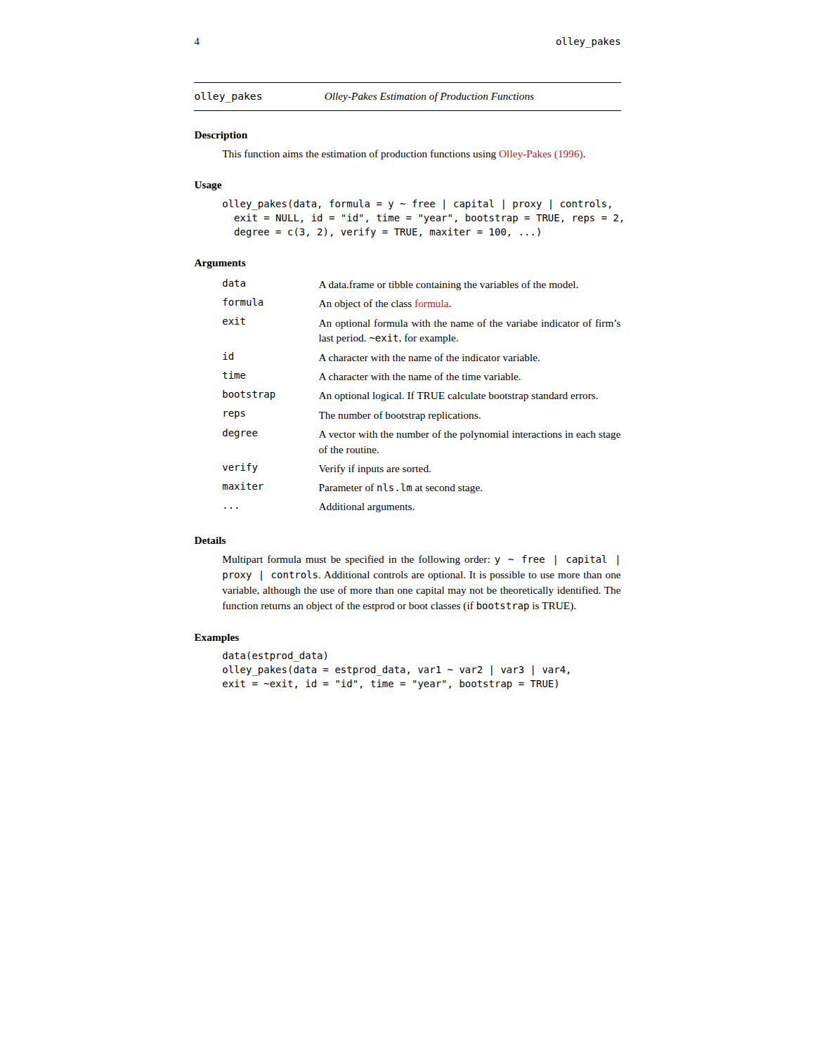4 olley_pakes
olley_pakes Olley-Pakes Estimation of Production Functions
Description
This function aims the estimation of production functions using Olley-Pakes (1996).
Usage
olley_pakes(data, formula = y ~ free | capital | proxy | controls,
  exit = NULL, id = "id", time = "year", bootstrap = TRUE, reps = 2,
  degree = c(3, 2), verify = TRUE, maxiter = 100, ...)
Arguments
| data | A data.frame or tibble containing the variables of the model. |
| formula | An object of the class formula . |
| exit | An optional formula with the name of the variabe indicator of firm’s last period. ~exit , for example. |
| id | A character with the name of the indicator variable. |
| time | A character with the name of the time variable. |
| bootstrap | An optional logical. If TRUE calculate bootstrap standard errors. |
| reps | The number of bootstrap replications. |
| degree | A vector with the number of the polynomial interactions in each stage of the routine. |
| verify | Verify if inputs are sorted. |
| maxiter | Parameter of nls.lm at second stage. |
| ... | Additional arguments. |
Details
Multipart formula must be specified in the following order: y ~ free | capital | proxy | controls. Additional controls are optional. It is possible to use more than one variable, although the use of more than one capital may not be theoretically identified. The function returns an object of the estprod or boot classes (if bootstrap is TRUE).
Examples
data(estprod_data)
olley_pakes(data = estprod_data, var1 ~ var2 | var3 | var4,
exit = ~exit, id = "id", time = "year", bootstrap = TRUE)